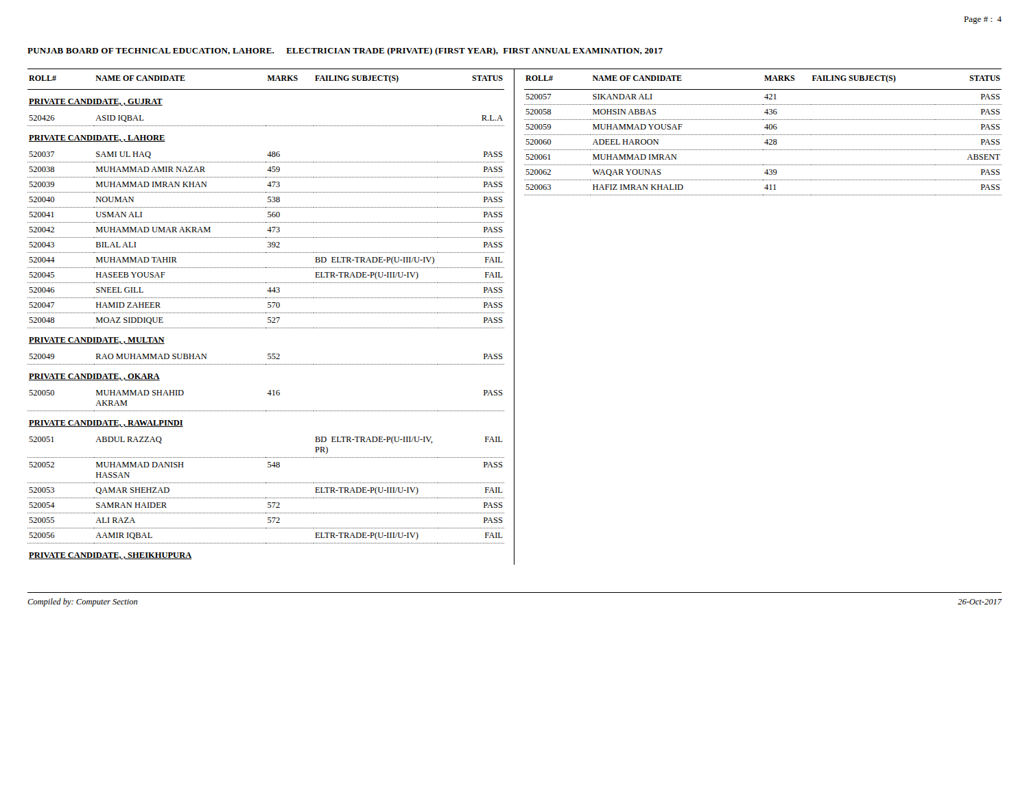Page # : 4
PUNJAB BOARD OF TECHNICAL EDUCATION, LAHORE. ELECTRICIAN TRADE (PRIVATE) (FIRST YEAR), FIRST ANNUAL EXAMINATION, 2017
| ROLL# | NAME OF CANDIDATE | MARKS | FAILING SUBJECT(S) | STATUS |
| --- | --- | --- | --- | --- |
| PRIVATE CANDIDATE, , GUJRAT |
| 520426 | ASID IQBAL | | | R.L.A |
| PRIVATE CANDIDATE, , LAHORE |
| 520037 | SAMI UL HAQ | 486 | | PASS |
| 520038 | MUHAMMAD AMIR NAZAR | 459 | | PASS |
| 520039 | MUHAMMAD IMRAN KHAN | 473 | | PASS |
| 520040 | NOUMAN | 538 | | PASS |
| 520041 | USMAN ALI | 560 | | PASS |
| 520042 | MUHAMMAD UMAR AKRAM | 473 | | PASS |
| 520043 | BILAL ALI | 392 | | PASS |
| 520044 | MUHAMMAD TAHIR | | BD ELTR-TRADE-P(U-III/U-IV) | FAIL |
| 520045 | HASEEB YOUSAF | | ELTR-TRADE-P(U-III/U-IV) | FAIL |
| 520046 | SNEEL GILL | 443 | | PASS |
| 520047 | HAMID ZAHEER | 570 | | PASS |
| 520048 | MOAZ SIDDIQUE | 527 | | PASS |
| PRIVATE CANDIDATE, , MULTAN |
| 520049 | RAO MUHAMMAD SUBHAN | 552 | | PASS |
| PRIVATE CANDIDATE, , OKARA |
| 520050 | MUHAMMAD SHAHID AKRAM | 416 | | PASS |
| PRIVATE CANDIDATE, , RAWALPINDI |
| 520051 | ABDUL RAZZAQ | | BD ELTR-TRADE-P(U-III/U-IV, PR) | FAIL |
| 520052 | MUHAMMAD DANISH HASSAN | 548 | | PASS |
| 520053 | QAMAR SHEHZAD | | ELTR-TRADE-P(U-III/U-IV) | FAIL |
| 520054 | SAMRAN HAIDER | 572 | | PASS |
| 520055 | ALI RAZA | 572 | | PASS |
| 520056 | AAMIR IQBAL | | ELTR-TRADE-P(U-III/U-IV) | FAIL |
| PRIVATE CANDIDATE, , SHEIKHUPURA |
| ROLL# | NAME OF CANDIDATE | MARKS | FAILING SUBJECT(S) | STATUS |
| --- | --- | --- | --- | --- |
| 520057 | SIKANDAR ALI | 421 | | PASS |
| 520058 | MOHSIN ABBAS | 436 | | PASS |
| 520059 | MUHAMMAD YOUSAF | 406 | | PASS |
| 520060 | ADEEL HAROON | 428 | | PASS |
| 520061 | MUHAMMAD IMRAN | | | ABSENT |
| 520062 | WAQAR YOUNAS | 439 | | PASS |
| 520063 | HAFIZ IMRAN KHALID | 411 | | PASS |
Compiled by: Computer Section 26-Oct-2017